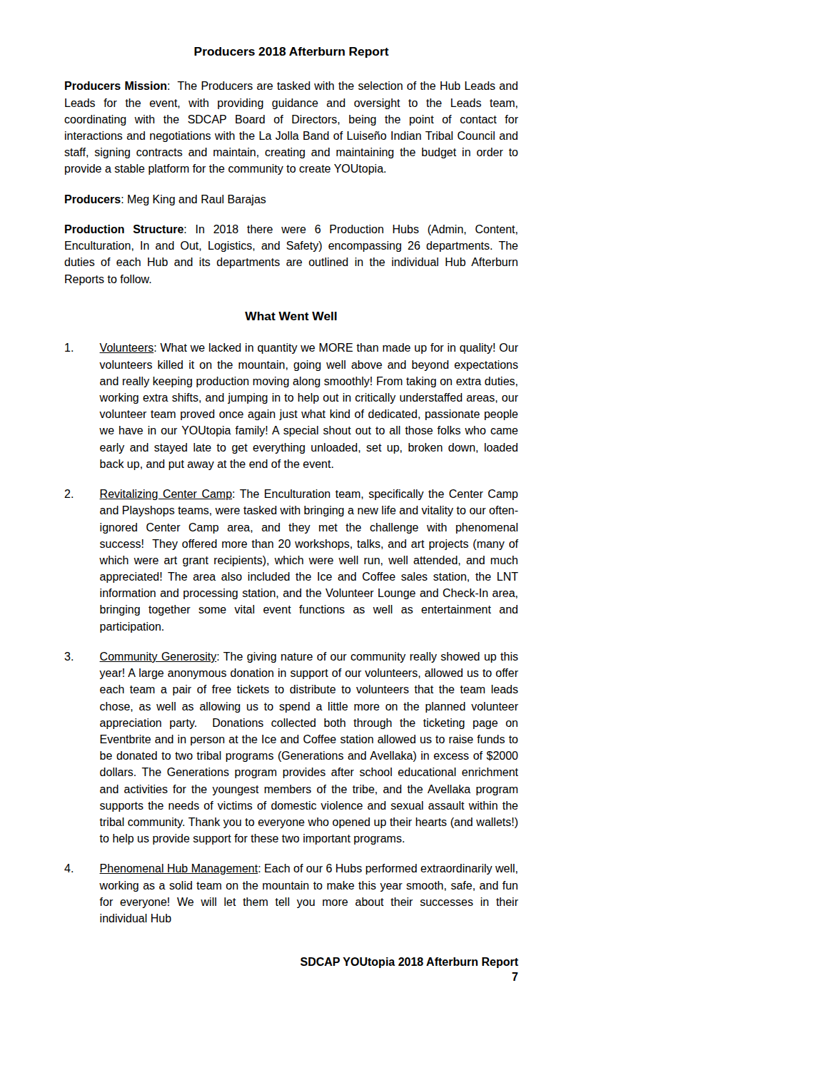Producers 2018 Afterburn Report
Producers Mission: The Producers are tasked with the selection of the Hub Leads and Leads for the event, with providing guidance and oversight to the Leads team, coordinating with the SDCAP Board of Directors, being the point of contact for interactions and negotiations with the La Jolla Band of Luiseño Indian Tribal Council and staff, signing contracts and maintain, creating and maintaining the budget in order to provide a stable platform for the community to create YOUtopia.
Producers: Meg King and Raul Barajas
Production Structure: In 2018 there were 6 Production Hubs (Admin, Content, Enculturation, In and Out, Logistics, and Safety) encompassing 26 departments. The duties of each Hub and its departments are outlined in the individual Hub Afterburn Reports to follow.
What Went Well
Volunteers: What we lacked in quantity we MORE than made up for in quality! Our volunteers killed it on the mountain, going well above and beyond expectations and really keeping production moving along smoothly! From taking on extra duties, working extra shifts, and jumping in to help out in critically understaffed areas, our volunteer team proved once again just what kind of dedicated, passionate people we have in our YOUtopia family! A special shout out to all those folks who came early and stayed late to get everything unloaded, set up, broken down, loaded back up, and put away at the end of the event.
Revitalizing Center Camp: The Enculturation team, specifically the Center Camp and Playshops teams, were tasked with bringing a new life and vitality to our often-ignored Center Camp area, and they met the challenge with phenomenal success! They offered more than 20 workshops, talks, and art projects (many of which were art grant recipients), which were well run, well attended, and much appreciated! The area also included the Ice and Coffee sales station, the LNT information and processing station, and the Volunteer Lounge and Check-In area, bringing together some vital event functions as well as entertainment and participation.
Community Generosity: The giving nature of our community really showed up this year! A large anonymous donation in support of our volunteers, allowed us to offer each team a pair of free tickets to distribute to volunteers that the team leads chose, as well as allowing us to spend a little more on the planned volunteer appreciation party. Donations collected both through the ticketing page on Eventbrite and in person at the Ice and Coffee station allowed us to raise funds to be donated to two tribal programs (Generations and Avellaka) in excess of $2000 dollars. The Generations program provides after school educational enrichment and activities for the youngest members of the tribe, and the Avellaka program supports the needs of victims of domestic violence and sexual assault within the tribal community. Thank you to everyone who opened up their hearts (and wallets!) to help us provide support for these two important programs.
Phenomenal Hub Management: Each of our 6 Hubs performed extraordinarily well, working as a solid team on the mountain to make this year smooth, safe, and fun for everyone! We will let them tell you more about their successes in their individual Hub
SDCAP YOUtopia 2018 Afterburn Report
7